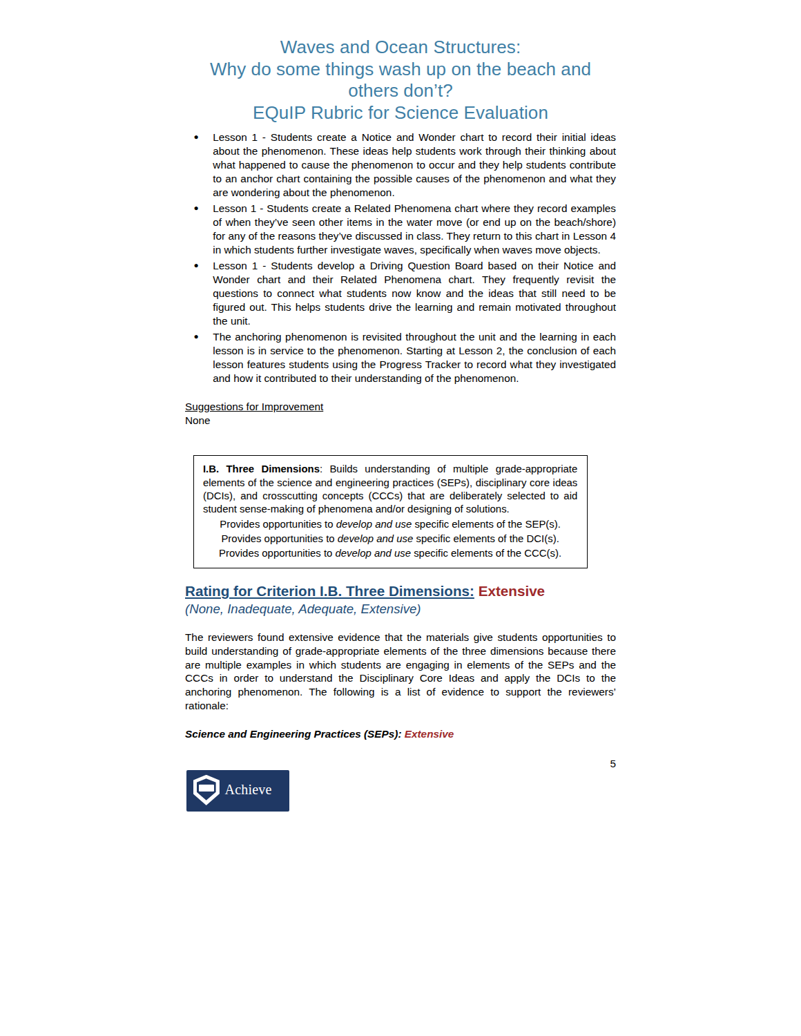Waves and Ocean Structures:
Why do some things wash up on the beach and others don’t?
EQuIP Rubric for Science Evaluation
Lesson 1 - Students create a Notice and Wonder chart to record their initial ideas about the phenomenon. These ideas help students work through their thinking about what happened to cause the phenomenon to occur and they help students contribute to an anchor chart containing the possible causes of the phenomenon and what they are wondering about the phenomenon.
Lesson 1 - Students create a Related Phenomena chart where they record examples of when they’ve seen other items in the water move (or end up on the beach/shore) for any of the reasons they’ve discussed in class. They return to this chart in Lesson 4 in which students further investigate waves, specifically when waves move objects.
Lesson 1 - Students develop a Driving Question Board based on their Notice and Wonder chart and their Related Phenomena chart. They frequently revisit the questions to connect what students now know and the ideas that still need to be figured out. This helps students drive the learning and remain motivated throughout the unit.
The anchoring phenomenon is revisited throughout the unit and the learning in each lesson is in service to the phenomenon. Starting at Lesson 2, the conclusion of each lesson features students using the Progress Tracker to record what they investigated and how it contributed to their understanding of the phenomenon.
Suggestions for Improvement
None
I.B. Three Dimensions: Builds understanding of multiple grade-appropriate elements of the science and engineering practices (SEPs), disciplinary core ideas (DCIs), and crosscutting concepts (CCCs) that are deliberately selected to aid student sense-making of phenomena and/or designing of solutions.
Provides opportunities to develop and use specific elements of the SEP(s).
Provides opportunities to develop and use specific elements of the DCI(s).
Provides opportunities to develop and use specific elements of the CCC(s).
Rating for Criterion I.B. Three Dimensions: Extensive
(None, Inadequate, Adequate, Extensive)
The reviewers found extensive evidence that the materials give students opportunities to build understanding of grade-appropriate elements of the three dimensions because there are multiple examples in which students are engaging in elements of the SEPs and the CCCs in order to understand the Disciplinary Core Ideas and apply the DCIs to the anchoring phenomenon. The following is a list of evidence to support the reviewers’ rationale:
Science and Engineering Practices (SEPs): Extensive
5
Achieve